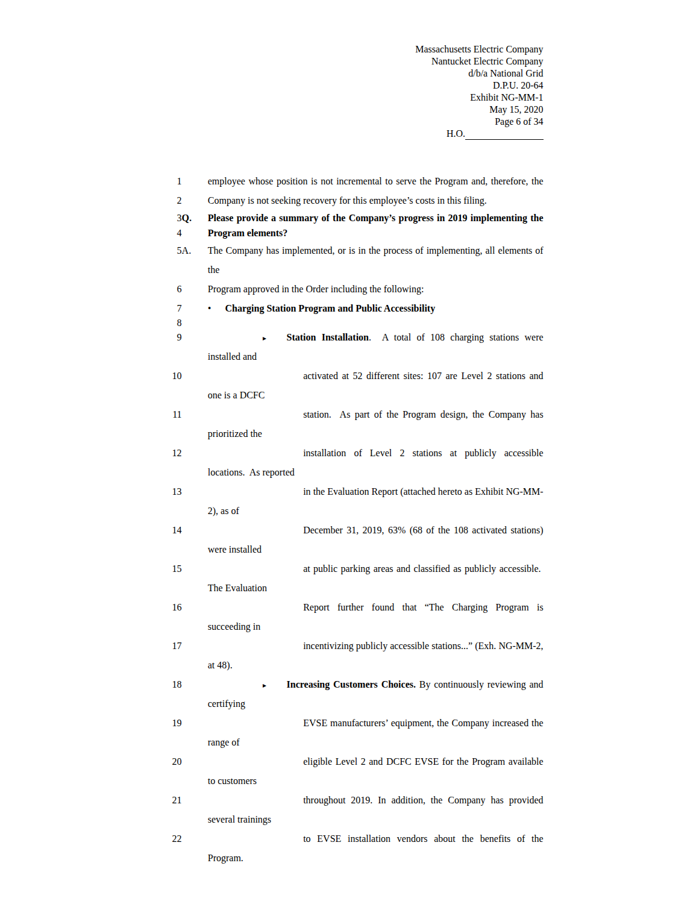Massachusetts Electric Company
Nantucket Electric Company
d/b/a National Grid
D.P.U. 20-64
Exhibit NG-MM-1
May 15, 2020
Page 6 of 34
H.O.
| 1 | | employee whose position is not incremental to serve the Program and, therefore, the |
| 2 | | Company is not seeking recovery for this employee’s costs in this filing. |
| 3 4 | Q. | Please provide a summary of the Company’s progress in 2019 implementing the Program elements? |
| 5 | A. | The Company has implemented, or is in the process of implementing, all elements of the |
| 6 | | Program approved in the Order including the following: |
| 7 | | • Charging Station Program and Public Accessibility |
| 8 | | |
| 9 | | ▸ Station Installation . A total of 108 charging stations were installed and |
| 10 | | activated at 52 different sites: 107 are Level 2 stations and one is a DCFC |
| 11 | | station. As part of the Program design, the Company has prioritized the |
| 12 | | installation of Level 2 stations at publicly accessible locations. As reported |
| 13 | | in the Evaluation Report (attached hereto as Exhibit NG-MM-2), as of |
| 14 | | December 31, 2019, 63% (68 of the 108 activated stations) were installed |
| 15 | | at public parking areas and classified as publicly accessible. The Evaluation |
| 16 | | Report further found that “The Charging Program is succeeding in |
| 17 | | incentivizing publicly accessible stations...” (Exh. NG-MM-2, at 48). |
| 18 | | ▸ Increasing Customers Choices. By continuously reviewing and certifying |
| 19 | | EVSE manufacturers’ equipment, the Company increased the range of |
| 20 | | eligible Level 2 and DCFC EVSE for the Program available to customers |
| 21 | | throughout 2019. In addition, the Company has provided several trainings |
| 22 | | to EVSE installation vendors about the benefits of the Program. |